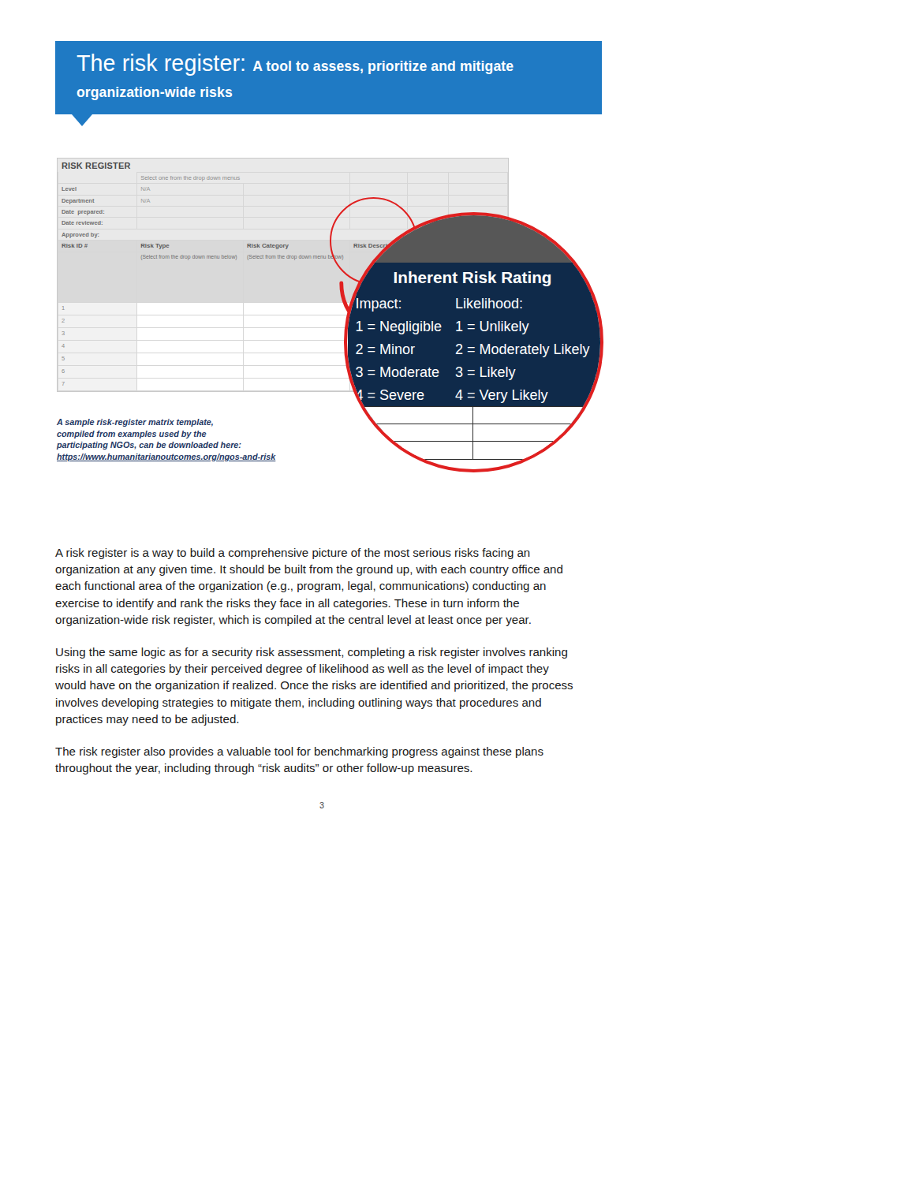The risk register: A tool to assess, prioritize and mitigate organization-wide risks
RISK REGISTER
| | Select one from the drop down menus | | | |
| Level | N/A | | | | |
| Department | N/A | | | | |
| Date prepared: | | | | | |
| Date reviewed: | | | | | |
| Approved by: |
| Risk ID # | Risk Type | Risk Category | Risk Description | Inherent Risk Rating |
| | (Select from the drop down menu below) | (Select from the drop down menu below) | | Impact: 1 = Negligible 2 = Minor 3 = Moderate 4 = Severe 5 = Critical | Likelihood: 1 = Unlikely 2 = Moderately Likely 3 = Likely 4 = Very Likely 5 = Certain |
| 1 | | | | | |
| 2 | | | | | |
| 3 | | | | | |
| 4 | | | | | |
| 5 | | | | | |
| 6 | | | | | |
| 7 | | | | | |
| Inherent Risk Rating | |
| Impact: | Likelihood: | C |
| 1 = Negligible | 1 = Unlikely | C |
| 2 = Minor | 2 = Moderately Likely | b |
| 3 = Moderate | 3 = Likely | l |
| 4 = Severe | 4 = Very Likely | |
| 5 = Critical | 5 = Certain | |
A sample risk-register matrix template,
compiled from examples used by the
participating NGOs, can be downloaded here:
https://www.humanitarianoutcomes.org/ngos-and-risk
A risk register is a way to build a comprehensive picture of the most serious risks facing an organization at any given time. It should be built from the ground up, with each country office and each functional area of the organization (e.g., program, legal, communications) conducting an exercise to identify and rank the risks they face in all categories. These in turn inform the organization-wide risk register, which is compiled at the central level at least once per year.
Using the same logic as for a security risk assessment, completing a risk register involves ranking risks in all categories by their perceived degree of likelihood as well as the level of impact they would have on the organization if realized. Once the risks are identified and prioritized, the process involves developing strategies to mitigate them, including outlining ways that procedures and practices may need to be adjusted.
The risk register also provides a valuable tool for benchmarking progress against these plans throughout the year, including through “risk audits” or other follow-up measures.
3